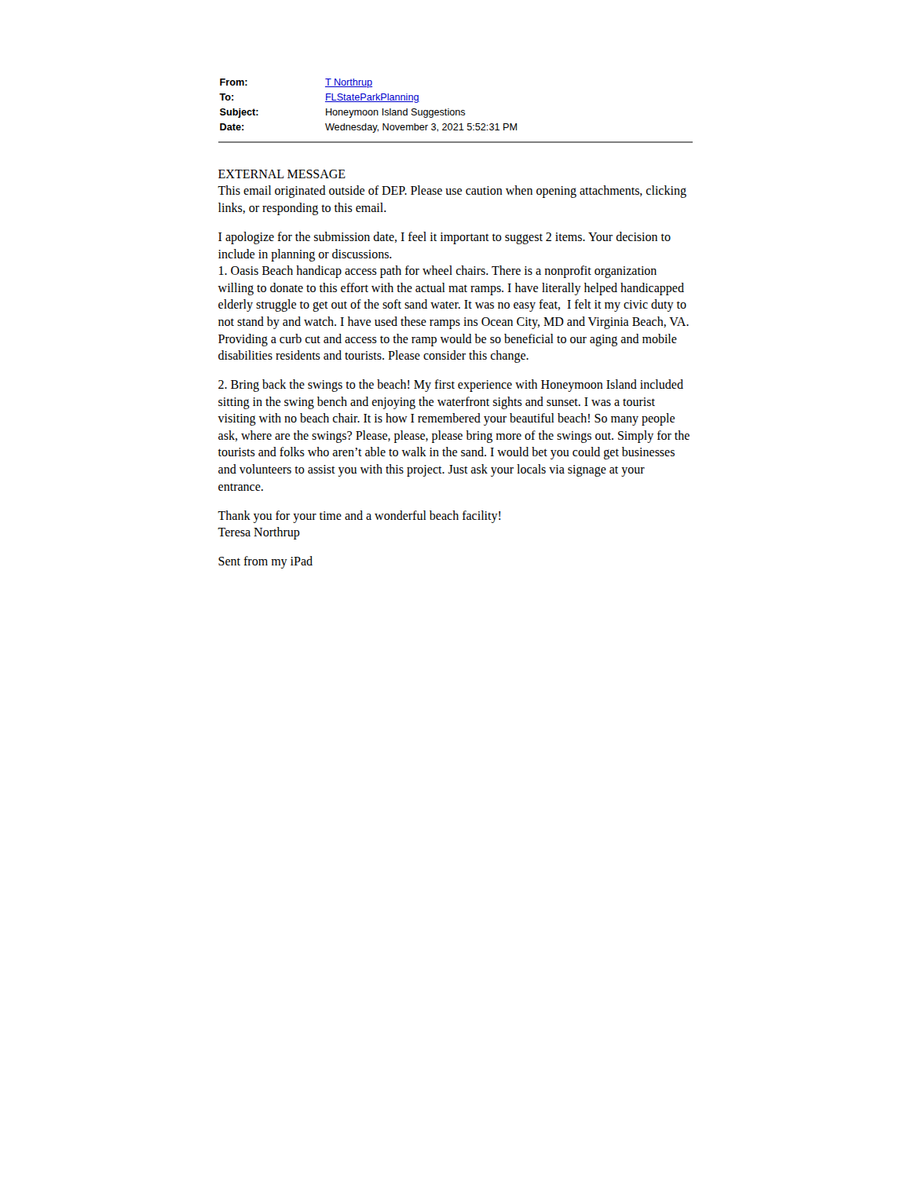| From: | T Northrup |
| To: | FLStateParkPlanning |
| Subject: | Honeymoon Island Suggestions |
| Date: | Wednesday, November 3, 2021 5:52:31 PM |
EXTERNAL MESSAGE
This email originated outside of DEP. Please use caution when opening attachments, clicking links, or responding to this email.
I apologize for the submission date, I feel it important to suggest 2 items. Your decision to include in planning or discussions.
1. Oasis Beach handicap access path for wheel chairs. There is a nonprofit organization willing to donate to this effort with the actual mat ramps. I have literally helped handicapped elderly struggle to get out of the soft sand water. It was no easy feat, I felt it my civic duty to not stand by and watch. I have used these ramps ins Ocean City, MD and Virginia Beach, VA. Providing a curb cut and access to the ramp would be so beneficial to our aging and mobile disabilities residents and tourists. Please consider this change.
2. Bring back the swings to the beach! My first experience with Honeymoon Island included sitting in the swing bench and enjoying the waterfront sights and sunset. I was a tourist visiting with no beach chair. It is how I remembered your beautiful beach! So many people ask, where are the swings? Please, please, please bring more of the swings out. Simply for the tourists and folks who aren’t able to walk in the sand. I would bet you could get businesses and volunteers to assist you with this project. Just ask your locals via signage at your entrance.
Thank you for your time and a wonderful beach facility!
Teresa Northrup
Sent from my iPad